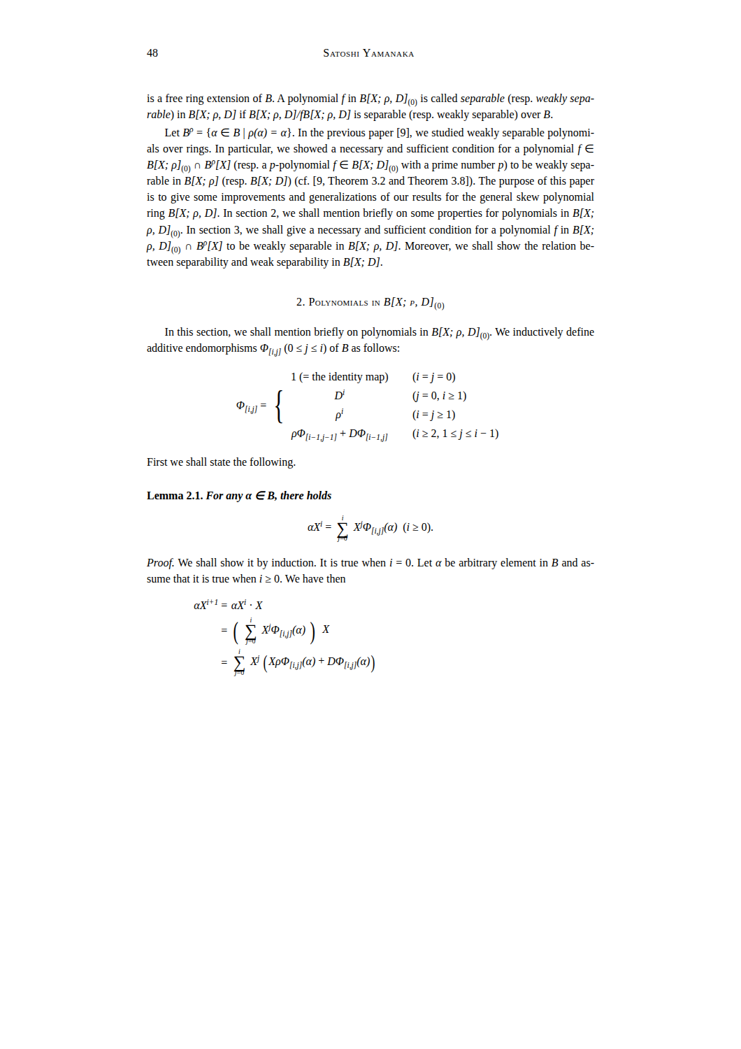48 Satoshi Yamanaka
is a free ring extension of B. A polynomial f in B[X; ρ, D](0) is called separable (resp. weakly separable) in B[X; ρ, D] if B[X; ρ, D]/fB[X; ρ, D] is separable (resp. weakly separable) over B.
Let Bρ = {α ∈ B | ρ(α) = α}. In the previous paper [9], we studied weakly separable polynomials over rings. In particular, we showed a necessary and sufficient condition for a polynomial f ∈ B[X; ρ](0) ∩ Bρ[X] (resp. a p-polynomial f ∈ B[X; D](0) with a prime number p) to be weakly separable in B[X; ρ] (resp. B[X; D]) (cf. [9, Theorem 3.2 and Theorem 3.8]). The purpose of this paper is to give some improvements and generalizations of our results for the general skew polynomial ring B[X; ρ, D]. In section 2, we shall mention briefly on some properties for polynomials in B[X; ρ, D](0). In section 3, we shall give a necessary and sufficient condition for a polynomial f in B[X; ρ, D](0) ∩ Bρ[X] to be weakly separable in B[X; ρ, D]. Moreover, we shall show the relation between separability and weak separability in B[X; D].
2. Polynomials in B[X; ρ, D](0)
In this section, we shall mention briefly on polynomials in B[X; ρ, D](0). We inductively define additive endomorphisms Φ[i,j] (0 ≤ j ≤ i) of B as follows:
Φ[i,j] ={
| 1 (= the identity map) | ( i = j = 0) |
| D i | ( j = 0, i ≥ 1) |
| ρ i | ( i = j ≥ 1) |
| ρΦ [i−1,j−1] + DΦ [i−1,j] | ( i ≥ 2, 1 ≤ j ≤ i − 1) |
First we shall state the following.
Lemma 2.1. For any α ∈ B, there holds
αXi = i ∑ j=0 XjΦ[i,j](α) (i ≥ 0).
Proof. We shall show it by induction. It is true when i = 0. Let α be arbitrary element in B and assume that it is true when i ≥ 0. We have then
αXi+1 =
αXi · X
=
( i ∑ j=0 XjΦ[i,j](α) ) X
=
i ∑ j=0 Xj (XρΦ[i,j](α) + DΦ[i,j](α))